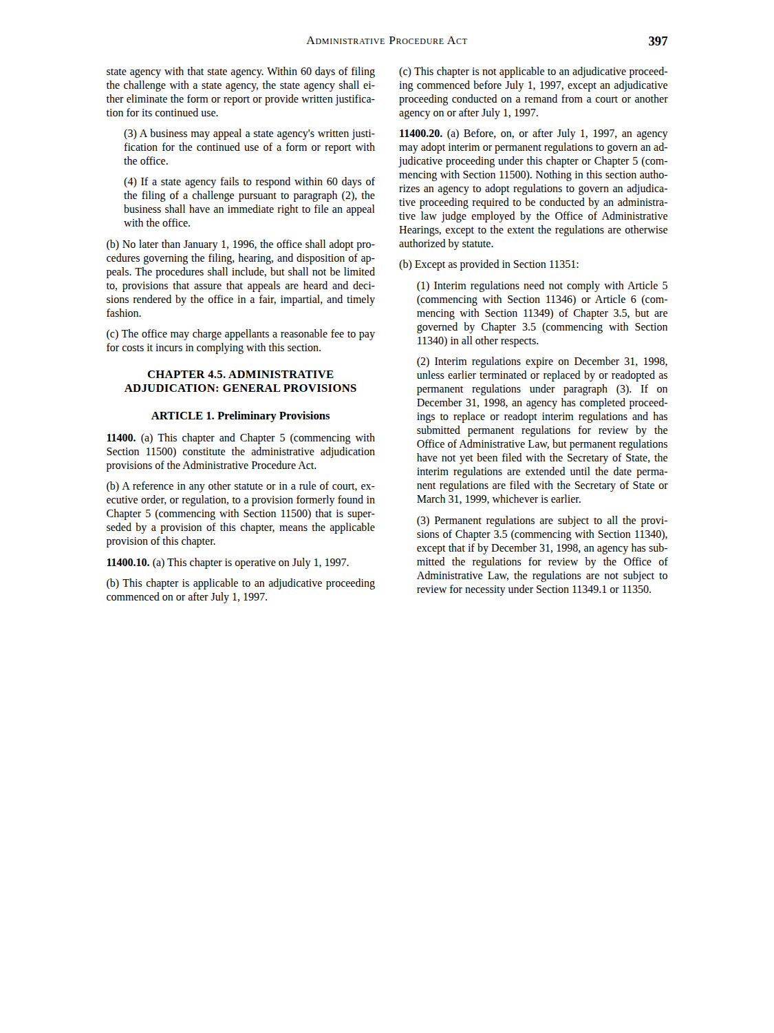Administrative Procedure Act
397
state agency with that state agency. Within 60 days of filing the challenge with a state agency, the state agency shall either eliminate the form or report or provide written justification for its continued use.
(3) A business may appeal a state agency's written justification for the continued use of a form or report with the office.
(4) If a state agency fails to respond within 60 days of the filing of a challenge pursuant to paragraph (2), the business shall have an immediate right to file an appeal with the office.
(b) No later than January 1, 1996, the office shall adopt procedures governing the filing, hearing, and disposition of appeals. The procedures shall include, but shall not be limited to, provisions that assure that appeals are heard and decisions rendered by the office in a fair, impartial, and timely fashion.
(c) The office may charge appellants a reasonable fee to pay for costs it incurs in complying with this section.
CHAPTER 4.5. ADMINISTRATIVE ADJUDICATION: GENERAL PROVISIONS
ARTICLE 1. Preliminary Provisions
11400. (a) This chapter and Chapter 5 (commencing with Section 11500) constitute the administrative adjudication provisions of the Administrative Procedure Act.
(b) A reference in any other statute or in a rule of court, executive order, or regulation, to a provision formerly found in Chapter 5 (commencing with Section 11500) that is superseded by a provision of this chapter, means the applicable provision of this chapter.
11400.10. (a) This chapter is operative on July 1, 1997.
(b) This chapter is applicable to an adjudicative proceeding commenced on or after July 1, 1997.
(c) This chapter is not applicable to an adjudicative proceeding commenced before July 1, 1997, except an adjudicative proceeding conducted on a remand from a court or another agency on or after July 1, 1997.
11400.20. (a) Before, on, or after July 1, 1997, an agency may adopt interim or permanent regulations to govern an adjudicative proceeding under this chapter or Chapter 5 (commencing with Section 11500). Nothing in this section authorizes an agency to adopt regulations to govern an adjudicative proceeding required to be conducted by an administrative law judge employed by the Office of Administrative Hearings, except to the extent the regulations are otherwise authorized by statute.
(b) Except as provided in Section 11351:
(1) Interim regulations need not comply with Article 5 (commencing with Section 11346) or Article 6 (commencing with Section 11349) of Chapter 3.5, but are governed by Chapter 3.5 (commencing with Section 11340) in all other respects.
(2) Interim regulations expire on December 31, 1998, unless earlier terminated or replaced by or readopted as permanent regulations under paragraph (3). If on December 31, 1998, an agency has completed proceedings to replace or readopt interim regulations and has submitted permanent regulations for review by the Office of Administrative Law, but permanent regulations have not yet been filed with the Secretary of State, the interim regulations are extended until the date permanent regulations are filed with the Secretary of State or March 31, 1999, whichever is earlier.
(3) Permanent regulations are subject to all the provisions of Chapter 3.5 (commencing with Section 11340), except that if by December 31, 1998, an agency has submitted the regulations for review by the Office of Administrative Law, the regulations are not subject to review for necessity under Section 11349.1 or 11350.